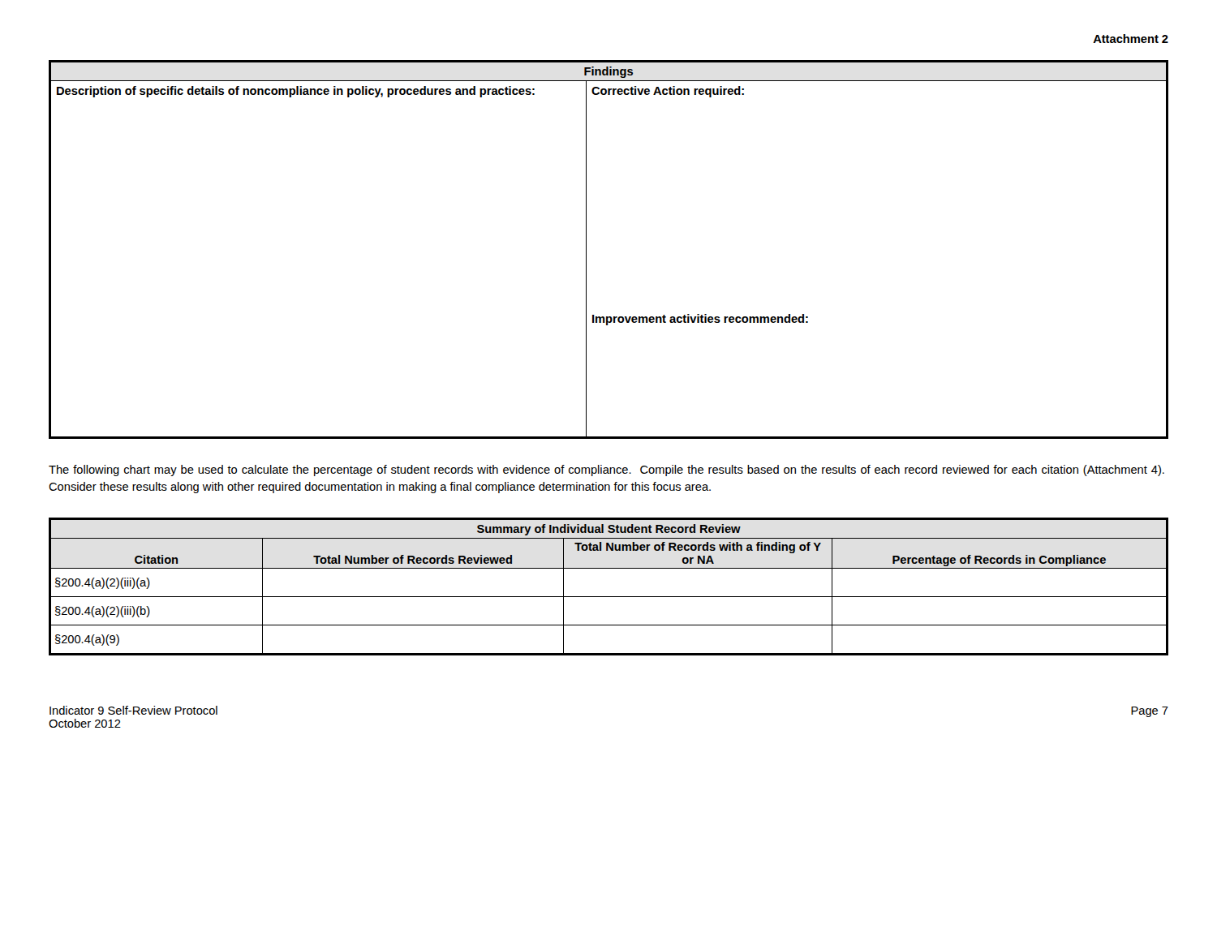Attachment 2
| Findings |
| --- |
| Description of specific details of noncompliance in policy, procedures and practices: | Corrective Action required: Improvement activities recommended: |
The following chart may be used to calculate the percentage of student records with evidence of compliance. Compile the results based on the results of each record reviewed for each citation (Attachment 4). Consider these results along with other required documentation in making a final compliance determination for this focus area.
| Summary of Individual Student Record Review |
| --- |
| Citation | Total Number of Records Reviewed | Total Number of Records with a finding of Y or NA | Percentage of Records in Compliance |
| §200.4(a)(2)(iii)(a) | | | |
| §200.4(a)(2)(iii)(b) | | | |
| §200.4(a)(9) | | | |
Indicator 9 Self-Review Protocol
October 2012
Page 7